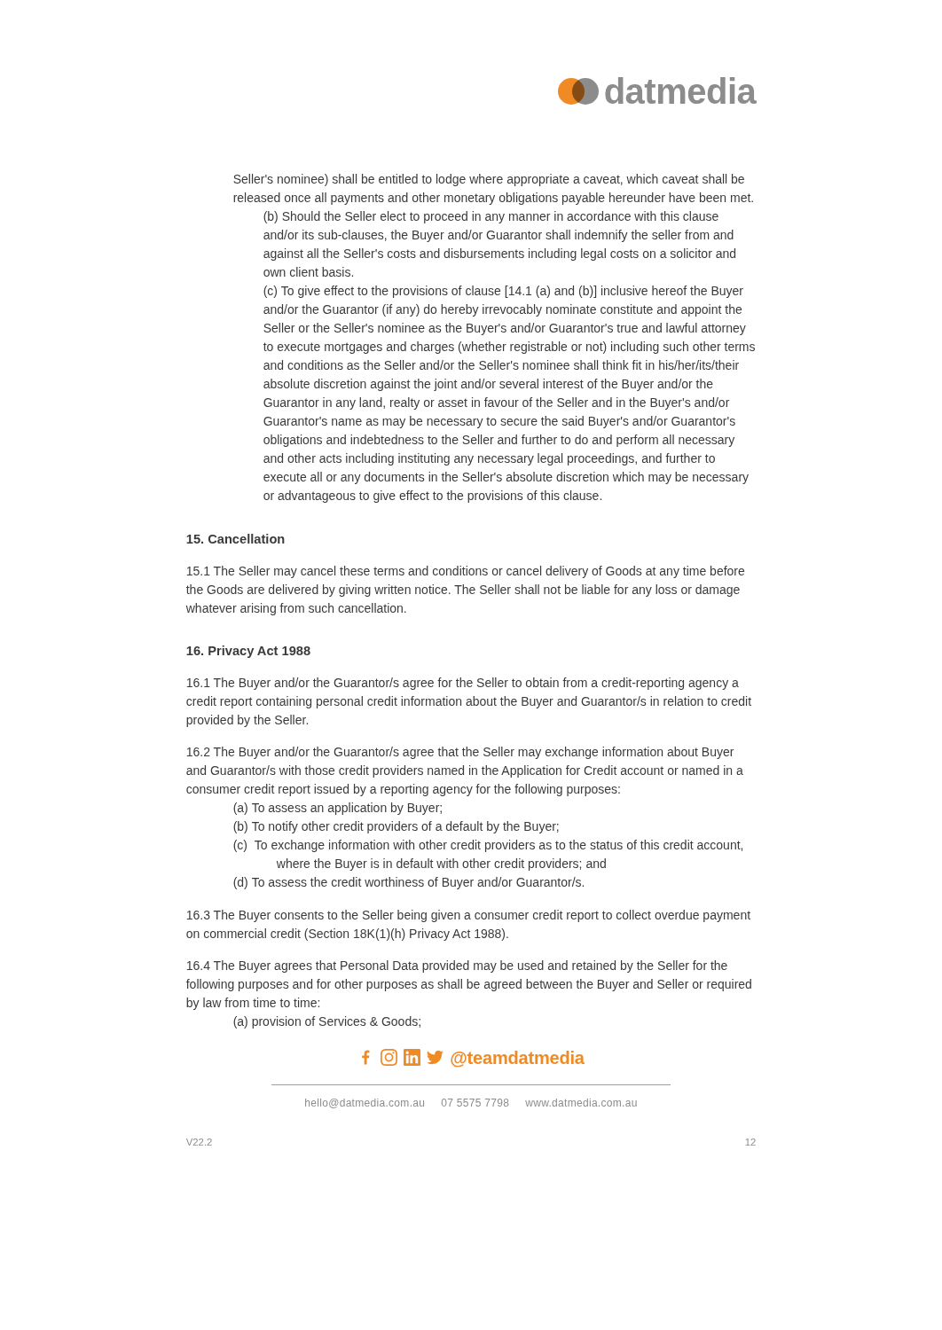datmedia
Seller's nominee) shall be entitled to lodge where appropriate a caveat, which caveat shall be released once all payments and other monetary obligations payable hereunder have been met.
(b) Should the Seller elect to proceed in any manner in accordance with this clause and/or its sub-clauses, the Buyer and/or Guarantor shall indemnify the seller from and against all the Seller's costs and disbursements including legal costs on a solicitor and own client basis.
(c) To give effect to the provisions of clause [14.1 (a) and (b)] inclusive hereof the Buyer and/or the Guarantor (if any) do hereby irrevocably nominate constitute and appoint the Seller or the Seller's nominee as the Buyer's and/or Guarantor's true and lawful attorney to execute mortgages and charges (whether registrable or not) including such other terms and conditions as the Seller and/or the Seller's nominee shall think fit in his/her/its/their absolute discretion against the joint and/or several interest of the Buyer and/or the Guarantor in any land, realty or asset in favour of the Seller and in the Buyer's and/or Guarantor's name as may be necessary to secure the said Buyer's and/or Guarantor's obligations and indebtedness to the Seller and further to do and perform all necessary and other acts including instituting any necessary legal proceedings, and further to execute all or any documents in the Seller's absolute discretion which may be necessary or advantageous to give effect to the provisions of this clause.
15. Cancellation
15.1 The Seller may cancel these terms and conditions or cancel delivery of Goods at any time before the Goods are delivered by giving written notice. The Seller shall not be liable for any loss or damage whatever arising from such cancellation.
16. Privacy Act 1988
16.1 The Buyer and/or the Guarantor/s agree for the Seller to obtain from a credit-reporting agency a credit report containing personal credit information about the Buyer and Guarantor/s in relation to credit provided by the Seller.
16.2 The Buyer and/or the Guarantor/s agree that the Seller may exchange information about Buyer and Guarantor/s with those credit providers named in the Application for Credit account or named in a consumer credit report issued by a reporting agency for the following purposes:
(a) To assess an application by Buyer;
(b) To notify other credit providers of a default by the Buyer;
(c) To exchange information with other credit providers as to the status of this credit account, where the Buyer is in default with other credit providers; and
(d) To assess the credit worthiness of Buyer and/or Guarantor/s.
16.3 The Buyer consents to the Seller being given a consumer credit report to collect overdue payment on commercial credit (Section 18K(1)(h) Privacy Act 1988).
16.4 The Buyer agrees that Personal Data provided may be used and retained by the Seller for the following purposes and for other purposes as shall be agreed between the Buyer and Seller or required by law from time to time:
(a) provision of Services & Goods;
@teamdatmedia
hello@datmedia.com.au 07 5575 7798 www.datmedia.com.au
V22.2
12